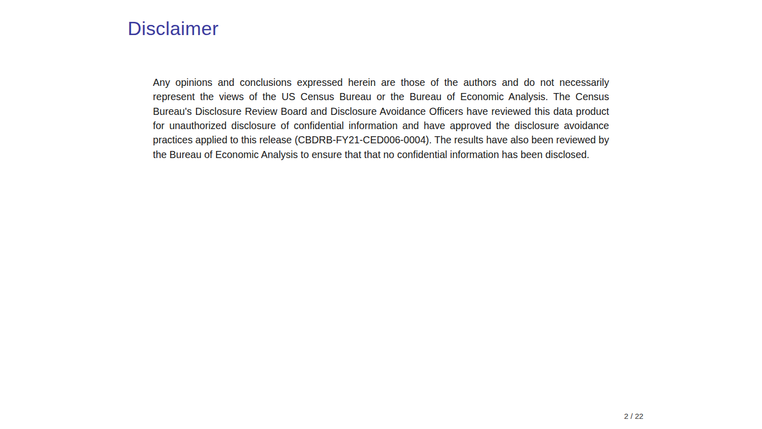Disclaimer
Any opinions and conclusions expressed herein are those of the authors and do not necessarily represent the views of the US Census Bureau or the Bureau of Economic Analysis. The Census Bureau's Disclosure Review Board and Disclosure Avoidance Officers have reviewed this data product for unauthorized disclosure of confidential information and have approved the disclosure avoidance practices applied to this release (CBDRB-FY21-CED006-0004). The results have also been reviewed by the Bureau of Economic Analysis to ensure that that no confidential information has been disclosed.
2 / 22